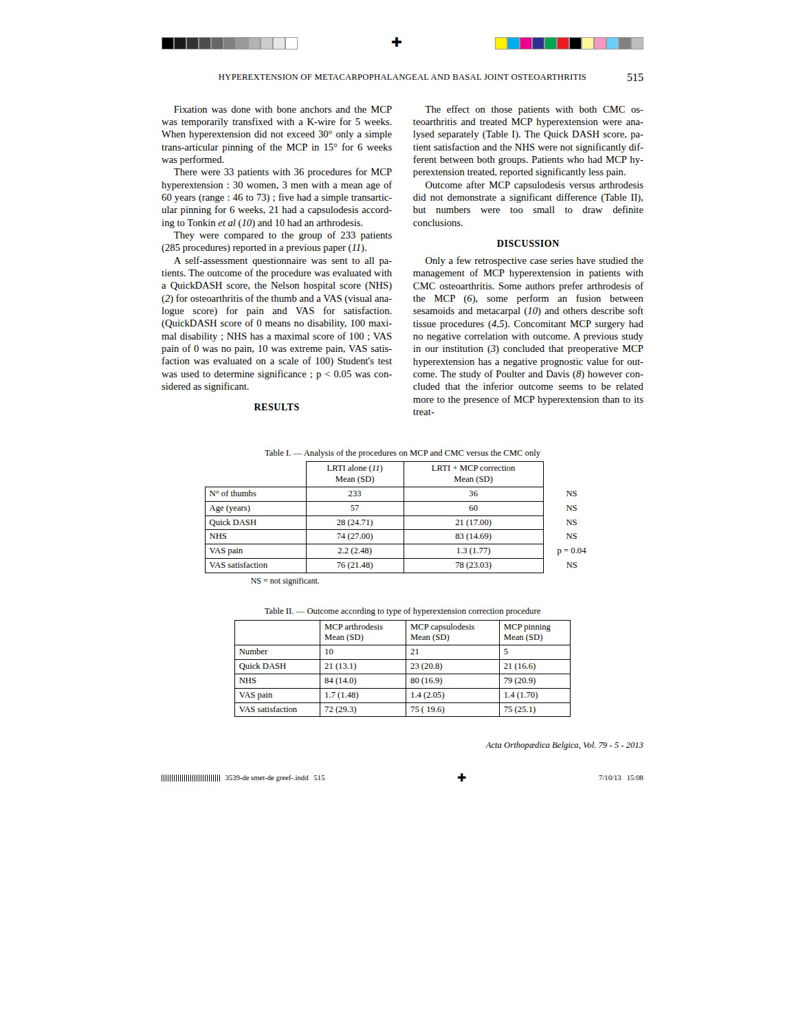✚
HYPEREXTENSION OF METACARPOPHALANGEAL AND BASAL JOINT OSTEOARTHRITIS 515
Fixation was done with bone anchors and the MCP was temporarily transfixed with a K-wire for 5 weeks. When hyperextension did not exceed 30° only a simple trans-articular pinning of the MCP in 15° for 6 weeks was performed.
There were 33 patients with 36 procedures for MCP hyperextension : 30 women, 3 men with a mean age of 60 years (range : 46 to 73) ; five had a simple transarticular pinning for 6 weeks, 21 had a capsulodesis according to Tonkin et al (10) and 10 had an arthrodesis.
They were compared to the group of 233 patients (285 procedures) reported in a previous paper (11).
A self-assessment questionnaire was sent to all patients. The outcome of the procedure was evaluated with a QuickDASH score, the Nelson hospital score (NHS) (2) for osteoarthritis of the thumb and a VAS (visual analogue score) for pain and VAS for satisfaction. (QuickDASH score of 0 means no disability, 100 maximal disability ; NHS has a maximal score of 100 ; VAS pain of 0 was no pain, 10 was extreme pain, VAS satisfaction was evaluated on a scale of 100) Student's test was used to determine significance ; p < 0.05 was considered as significant.
RESULTS
The effect on those patients with both CMC osteoarthritis and treated MCP hyperextension were analysed separately (Table I). The Quick DASH score, patient satisfaction and the NHS were not significantly different between both groups. Patients who had MCP hyperextension treated, reported significantly less pain.
Outcome after MCP capsulodesis versus arthrodesis did not demonstrate a significant difference (Table II), but numbers were too small to draw definite conclusions.
DISCUSSION
Only a few retrospective case series have studied the management of MCP hyperextension in patients with CMC osteoarthritis. Some authors prefer arthrodesis of the MCP (6), some perform an fusion between sesamoids and metacarpal (10) and others describe soft tissue procedures (4,5). Concomitant MCP surgery had no negative correlation with outcome. A previous study in our institution (3) concluded that preoperative MCP hyperextension has a negative prognostic value for outcome. The study of Poulter and Davis (8) however concluded that the inferior outcome seems to be related more to the presence of MCP hyperextension than to its treat-
Table I. — Analysis of the procedures on MCP and CMC versus the CMC only
| | LRTI alone ( 11 ) Mean (SD) | LRTI + MCP correction Mean (SD) | |
| --- | --- | --- | --- |
| N° of thumbs | 233 | 36 | NS |
| Age (years) | 57 | 60 | NS |
| Quick DASH | 28 (24.71) | 21 (17.00) | NS |
| NHS | 74 (27.00) | 83 (14.69) | NS |
| VAS pain | 2.2 (2.48) | 1.3 (1.77) | p = 0.04 |
| VAS satisfaction | 76 (21.48) | 78 (23.03) | NS |
NS = not significant.
Table II. — Outcome according to type of hyperextension correction procedure
| | MCP arthrodesis Mean (SD) | MCP capsulodesis Mean (SD) | MCP pinning Mean (SD) |
| --- | --- | --- | --- |
| Number | 10 | 21 | 5 |
| Quick DASH | 21 (13.1) | 23 (20.8) | 21 (16.6) |
| NHS | 84 (14.0) | 80 (16.9) | 79 (20.9) |
| VAS pain | 1.7 (1.48) | 1.4 (2.05) | 1.4 (1.70) |
| VAS satisfaction | 72 (29.3) | 75 ( 19.6) | 75 (25.1) |
Acta Orthopædica Belgica, Vol. 79 - 5 - 2013
3539-de smet-de greef-.indd 515
✚
7/10/13 15:08